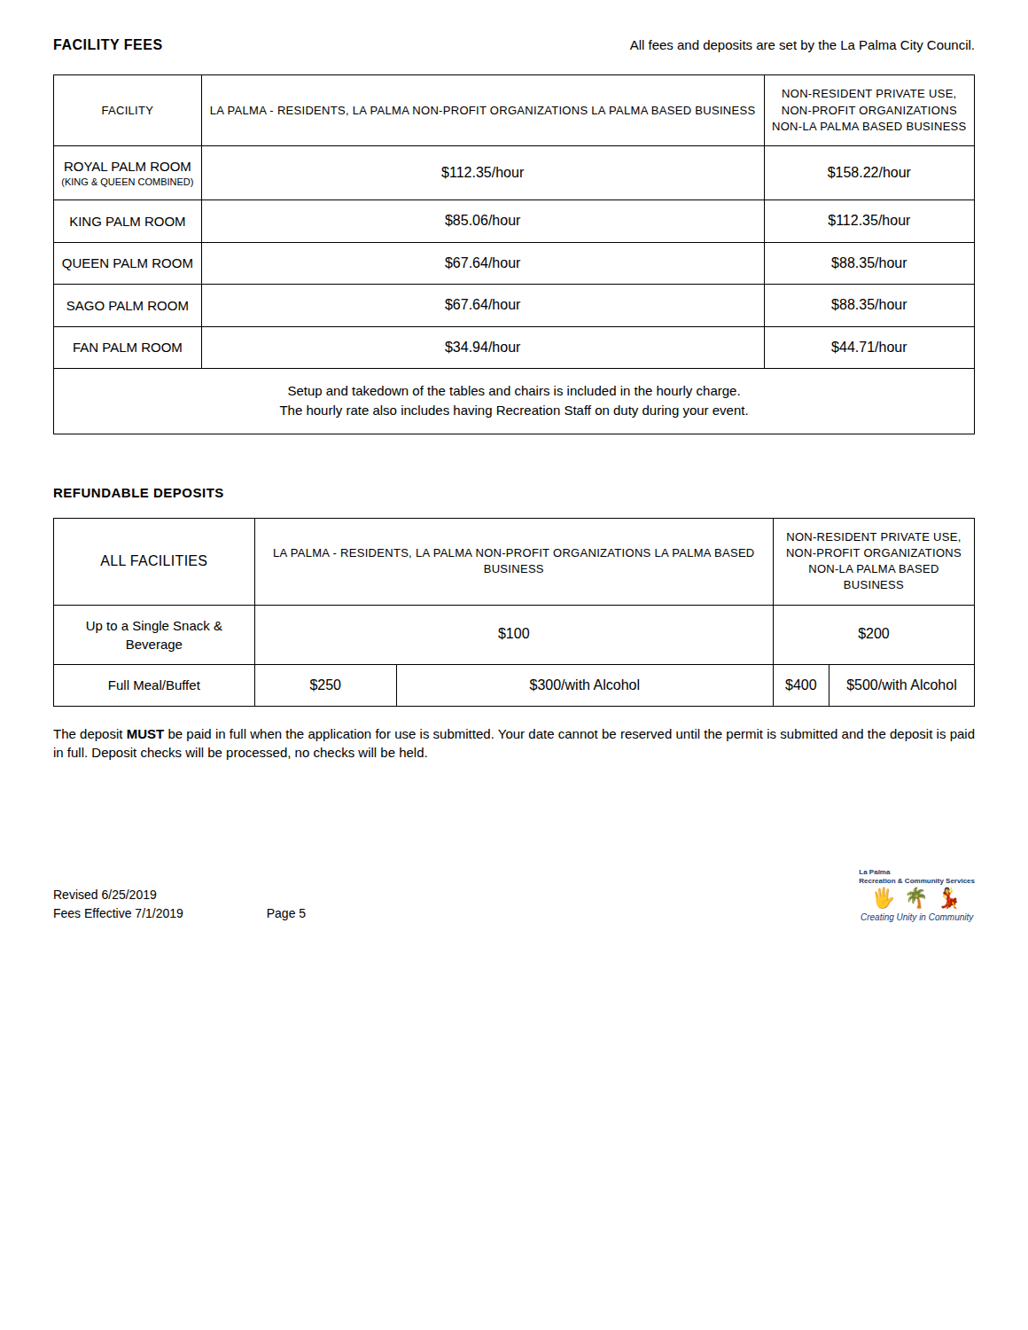FACILITY FEES
All fees and deposits are set by the La Palma City Council.
| FACILITY | LA PALMA - RESIDENTS, LA PALMA NON-PROFIT ORGANIZATIONS LA PALMA BASED BUSINESS | NON-RESIDENT PRIVATE USE, NON-PROFIT ORGANIZATIONS NON-LA PALMA BASED BUSINESS |
| --- | --- | --- |
| ROYAL PALM ROOM (KING & QUEEN COMBINED) | $112.35/hour | $158.22/hour |
| KING PALM ROOM | $85.06/hour | $112.35/hour |
| QUEEN PALM ROOM | $67.64/hour | $88.35/hour |
| SAGO PALM ROOM | $67.64/hour | $88.35/hour |
| FAN PALM ROOM | $34.94/hour | $44.71/hour |
| Setup and takedown of the tables and chairs is included in the hourly charge. The hourly rate also includes having Recreation Staff on duty during your event. |
REFUNDABLE DEPOSITS
| ALL FACILITIES | LA PALMA - RESIDENTS, LA PALMA NON-PROFIT ORGANIZATIONS LA PALMA BASED BUSINESS | NON-RESIDENT PRIVATE USE, NON-PROFIT ORGANIZATIONS NON-LA PALMA BASED BUSINESS |
| --- | --- | --- |
| Up to a Single Snack & Beverage | $100 | $200 |
| Full Meal/Buffet | $250 | $300/with Alcohol | $400 | $500/with Alcohol |
The deposit MUST be paid in full when the application for use is submitted. Your date cannot be reserved until the permit is submitted and the deposit is paid in full. Deposit checks will be processed, no checks will be held.
Revised 6/25/2019
Fees Effective 7/1/2019 Page 5
La Palma
Recreation & Community Services
🖐 🌴 💃
Creating Unity in Community